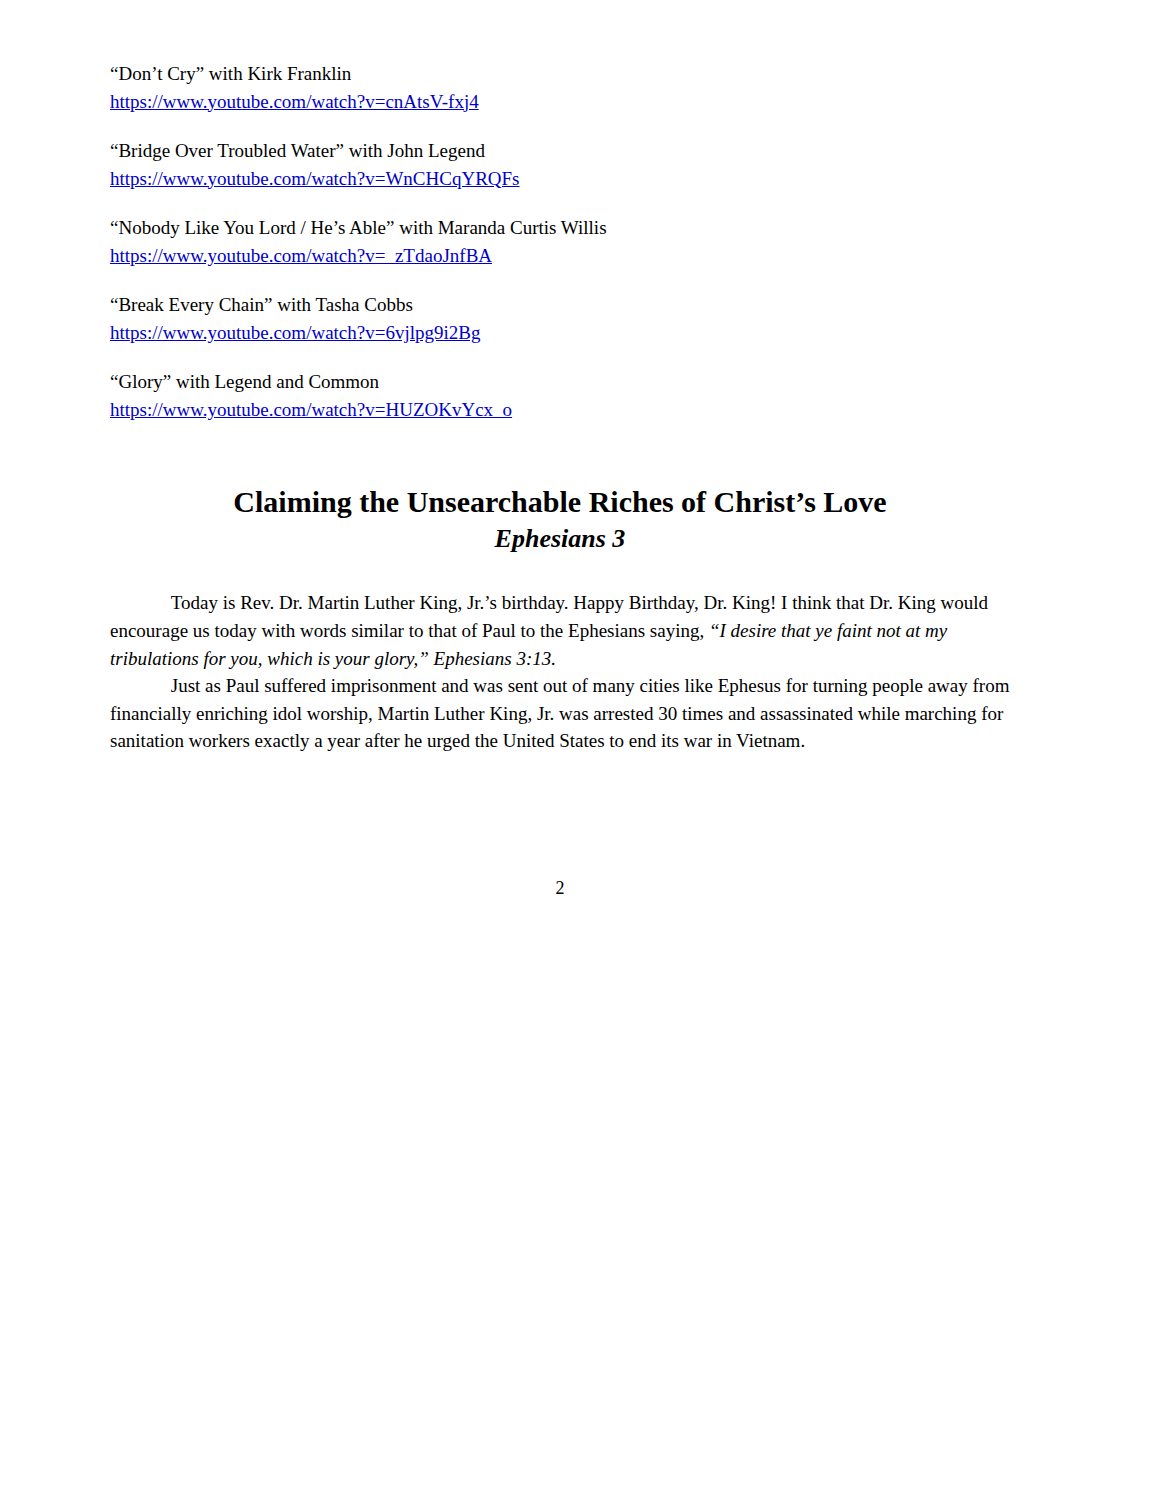“Don’t Cry” with Kirk Franklin https://www.youtube.com/watch?v=cnAtsV-fxj4
“Bridge Over Troubled Water” with John Legend https://www.youtube.com/watch?v=WnCHCqYRQFs
“Nobody Like You Lord / He’s Able” with Maranda Curtis Willis https://www.youtube.com/watch?v=_zTdaoJnfBA
“Break Every Chain” with Tasha Cobbs https://www.youtube.com/watch?v=6vjlpg9i2Bg
“Glory” with Legend and Common https://www.youtube.com/watch?v=HUZOKvYcx_o
Claiming the Unsearchable Riches of Christ’s Love Ephesians 3
Today is Rev. Dr. Martin Luther King, Jr.’s birthday. Happy Birthday, Dr. King! I think that Dr. King would encourage us today with words similar to that of Paul to the Ephesians saying, “I desire that ye faint not at my tribulations for you, which is your glory,” Ephesians 3:13.
Just as Paul suffered imprisonment and was sent out of many cities like Ephesus for turning people away from financially enriching idol worship, Martin Luther King, Jr. was arrested 30 times and assassinated while marching for sanitation workers exactly a year after he urged the United States to end its war in Vietnam.
2